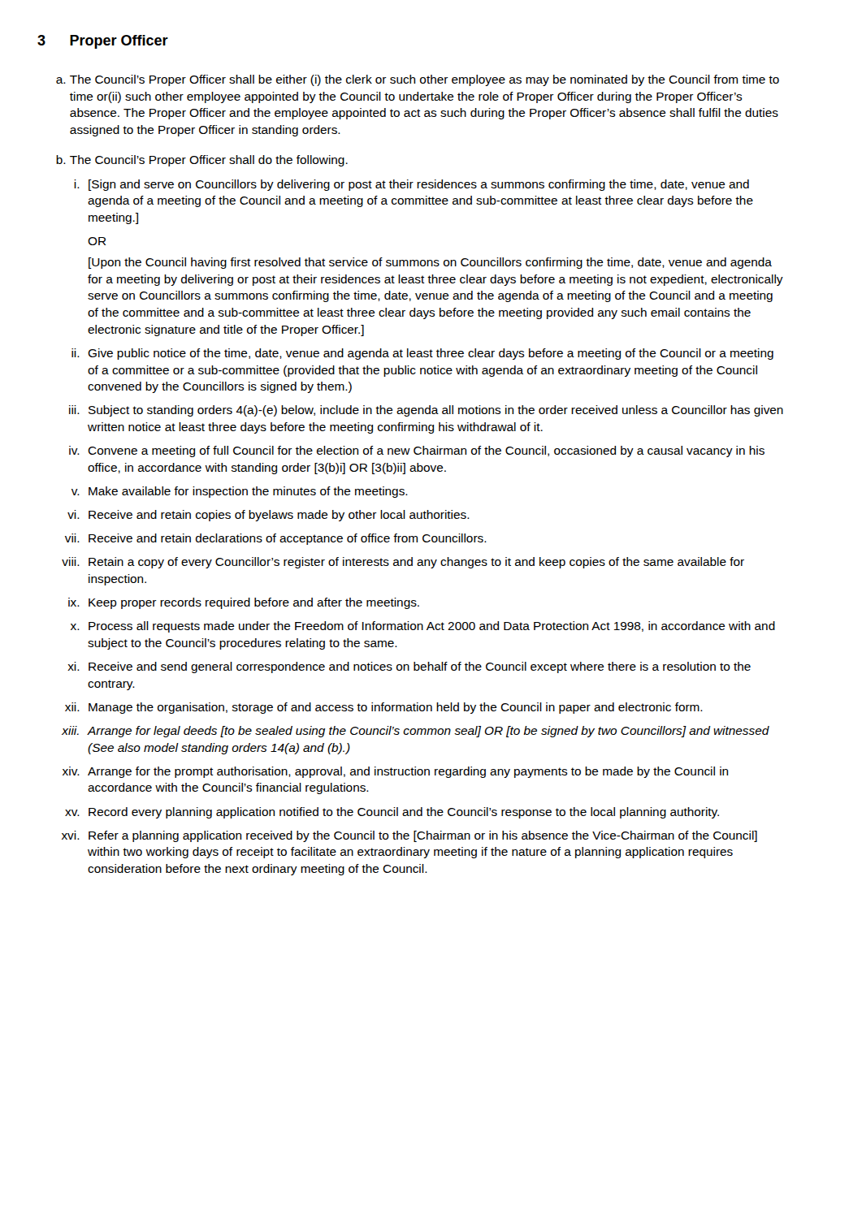3 Proper Officer
The Council’s Proper Officer shall be either (i) the clerk or such other employee as may be nominated by the Council from time to time or(ii) such other employee appointed by the Council to undertake the role of Proper Officer during the Proper Officer’s absence. The Proper Officer and the employee appointed to act as such during the Proper Officer’s absence shall fulfil the duties assigned to the Proper Officer in standing orders.
The Council’s Proper Officer shall do the following.
[Sign and serve on Councillors by delivering or post at their residences a summons confirming the time, date, venue and agenda of a meeting of the Council and a meeting of a committee and sub-committee at least three clear days before the meeting.]
OR
[Upon the Council having first resolved that service of summons on Councillors confirming the time, date, venue and agenda for a meeting by delivering or post at their residences at least three clear days before a meeting is not expedient, electronically serve on Councillors a summons confirming the time, date, venue and the agenda of a meeting of the Council and a meeting of the committee and a sub-committee at least three clear days before the meeting provided any such email contains the electronic signature and title of the Proper Officer.]
Give public notice of the time, date, venue and agenda at least three clear days before a meeting of the Council or a meeting of a committee or a sub-committee (provided that the public notice with agenda of an extraordinary meeting of the Council convened by the Councillors is signed by them.)
Subject to standing orders 4(a)-(e) below, include in the agenda all motions in the order received unless a Councillor has given written notice at least three days before the meeting confirming his withdrawal of it.
Convene a meeting of full Council for the election of a new Chairman of the Council, occasioned by a causal vacancy in his office, in accordance with standing order [3(b)i] OR [3(b)ii] above.
Make available for inspection the minutes of the meetings.
Receive and retain copies of byelaws made by other local authorities.
Receive and retain declarations of acceptance of office from Councillors.
Retain a copy of every Councillor’s register of interests and any changes to it and keep copies of the same available for inspection.
Keep proper records required before and after the meetings.
Process all requests made under the Freedom of Information Act 2000 and Data Protection Act 1998, in accordance with and subject to the Council’s procedures relating to the same.
Receive and send general correspondence and notices on behalf of the Council except where there is a resolution to the contrary.
Manage the organisation, storage of and access to information held by the Council in paper and electronic form.
Arrange for legal deeds [to be sealed using the Council’s common seal] OR [to be signed by two Councillors] and witnessed (See also model standing orders 14(a) and (b).)
Arrange for the prompt authorisation, approval, and instruction regarding any payments to be made by the Council in accordance with the Council’s financial regulations.
Record every planning application notified to the Council and the Council’s response to the local planning authority.
Refer a planning application received by the Council to the [Chairman or in his absence the Vice-Chairman of the Council] within two working days of receipt to facilitate an extraordinary meeting if the nature of a planning application requires consideration before the next ordinary meeting of the Council.